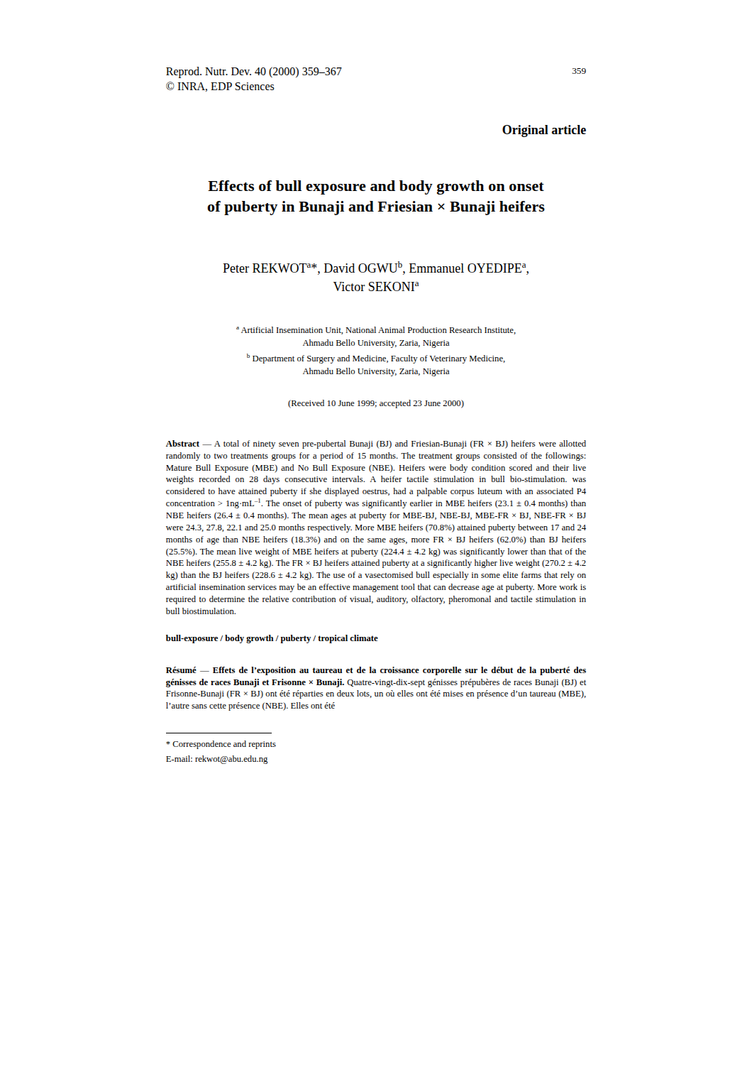| Reprod. Nutr. Dev. 40 (2000) 359–367 © INRA, EDP Sciences | 359 |
Original article
Effects of bull exposure and body growth on onset
of puberty in Bunaji and Friesian × Bunaji heifers
Peter REKWOTa*, David OGWUb, Emmanuel OYEDIPEa,
Victor SEKONIa
a Artificial Insemination Unit, National Animal Production Research Institute,
Ahmadu Bello University, Zaria, Nigeria
b Department of Surgery and Medicine, Faculty of Veterinary Medicine,
Ahmadu Bello University, Zaria, Nigeria
(Received 10 June 1999; accepted 23 June 2000)
Abstract — A total of ninety seven pre-pubertal Bunaji (BJ) and Friesian-Bunaji (FR × BJ) heifers were allotted randomly to two treatments groups for a period of 15 months. The treatment groups consisted of the followings: Mature Bull Exposure (MBE) and No Bull Exposure (NBE). Heifers were body condition scored and their live weights recorded on 28 days consecutive intervals. A heifer tactile stimulation in bull bio-stimulation. was considered to have attained puberty if she displayed oestrus, had a palpable corpus luteum with an associated P4 concentration > 1ng·mL–1. The onset of puberty was significantly earlier in MBE heifers (23.1 ± 0.4 months) than NBE heifers (26.4 ± 0.4 months). The mean ages at puberty for MBE-BJ, NBE-BJ, MBE-FR × BJ, NBE-FR × BJ were 24.3, 27.8, 22.1 and 25.0 months respectively. More MBE heifers (70.8%) attained puberty between 17 and 24 months of age than NBE heifers (18.3%) and on the same ages, more FR × BJ heifers (62.0%) than BJ heifers (25.5%). The mean live weight of MBE heifers at puberty (224.4 ± 4.2 kg) was significantly lower than that of the NBE heifers (255.8 ± 4.2 kg). The FR × BJ heifers attained puberty at a significantly higher live weight (270.2 ± 4.2 kg) than the BJ heifers (228.6 ± 4.2 kg). The use of a vasectomised bull especially in some elite farms that rely on artificial insemination services may be an effective management tool that can decrease age at puberty. More work is required to determine the relative contribution of visual, auditory, olfactory, pheromonal and tactile stimulation in bull biostimulation.
bull-exposure / body growth / puberty / tropical climate
Résumé — Effets de l’exposition au taureau et de la croissance corporelle sur le début de la puberté des génisses de races Bunaji et Frisonne × Bunaji. Quatre-vingt-dix-sept génisses prépubères de races Bunaji (BJ) et Frisonne-Bunaji (FR × BJ) ont été réparties en deux lots, un où elles ont été mises en présence d’un taureau (MBE), l’autre sans cette présence (NBE). Elles ont été
* Correspondence and reprints
E-mail: rekwot@abu.edu.ng